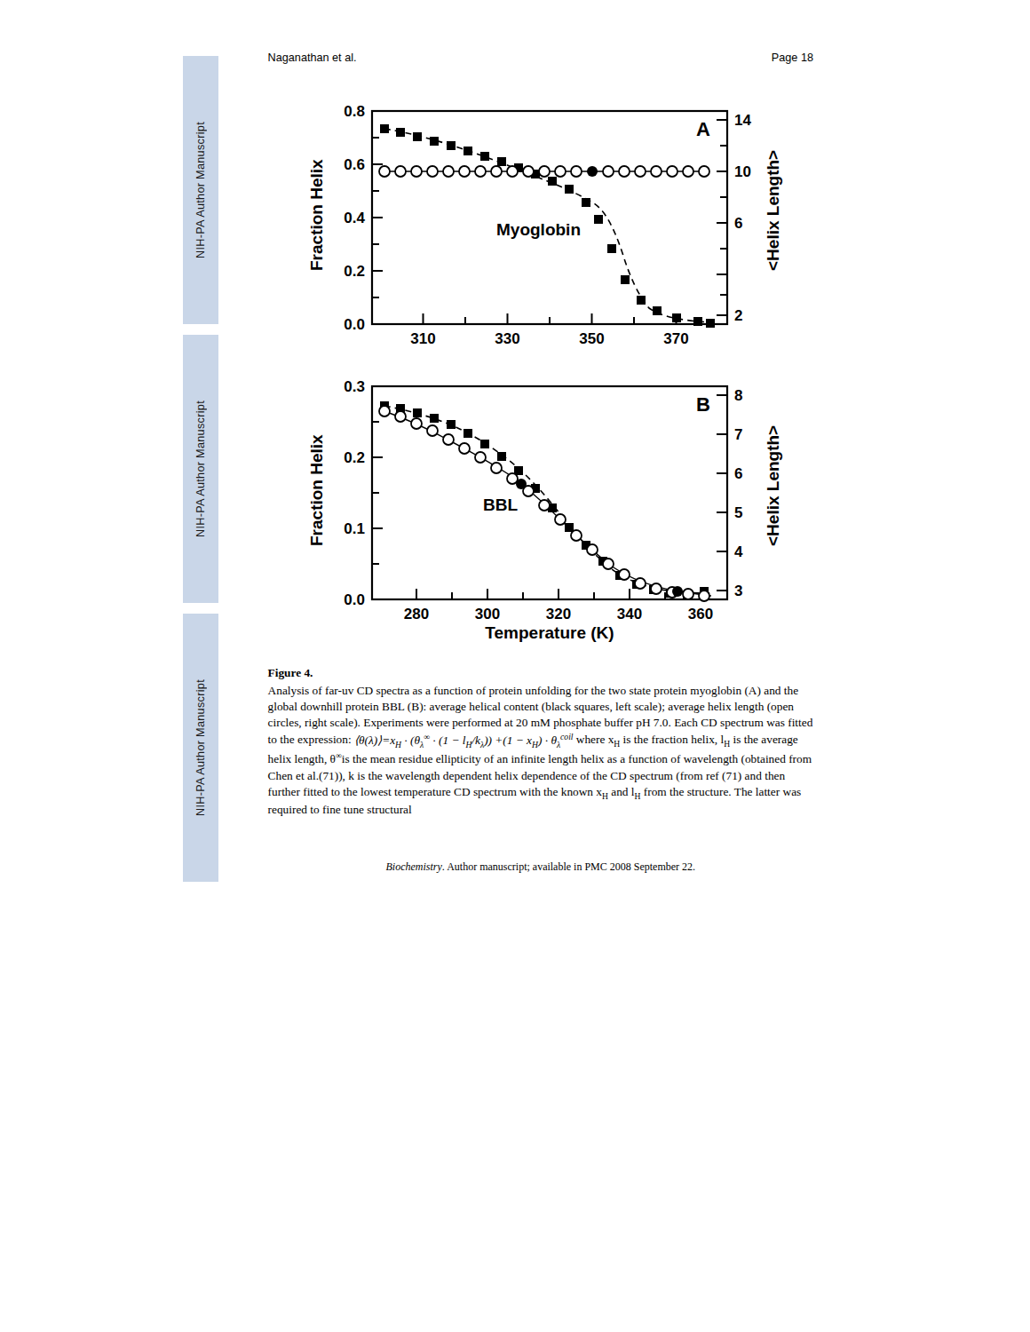NIH-PA Author Manuscript
NIH-PA Author Manuscript
NIH-PA Author Manuscript
Naganathan et al.
Page 18
y mapping: 0.0 -> 260 ; 0.8 -> 20 => y = 260 - value*300 0.8 0.6 0.4 0.2 0.0 14 10 6 2 310 330 350 370 Fraction Helix <Helix Length> A Myoglobin 0.3 0.2 0.1 0.0 8 7 6 5 4 3 280 300 320 340 360 Fraction Helix <Helix Length> B BBL Temperature (K)
Figure 4. Analysis of far-uv CD spectra as a function of protein unfolding for the two state protein myoglobin (A) and the global downhill protein BBL (B): average helical content (black squares, left scale); average helix length (open circles, right scale). Experiments were performed at 20 mM phosphate buffer pH 7.0. Each CD spectrum was fitted to the expression: ⟨θ(λ)⟩=xH · (θλ∞ · (1 − lH/kλ)) +(1 − xH) · θλcoil where xH is the fraction helix, lH is the average helix length, θ∞is the mean residue ellipticity of an infinite length helix as a function of wavelength (obtained from Chen et al.(71)), k is the wavelength dependent helix dependence of the CD spectrum (from ref (71) and then further fitted to the lowest temperature CD spectrum with the known xH and lH from the structure. The latter was required to fine tune structural
Biochemistry. Author manuscript; available in PMC 2008 September 22.